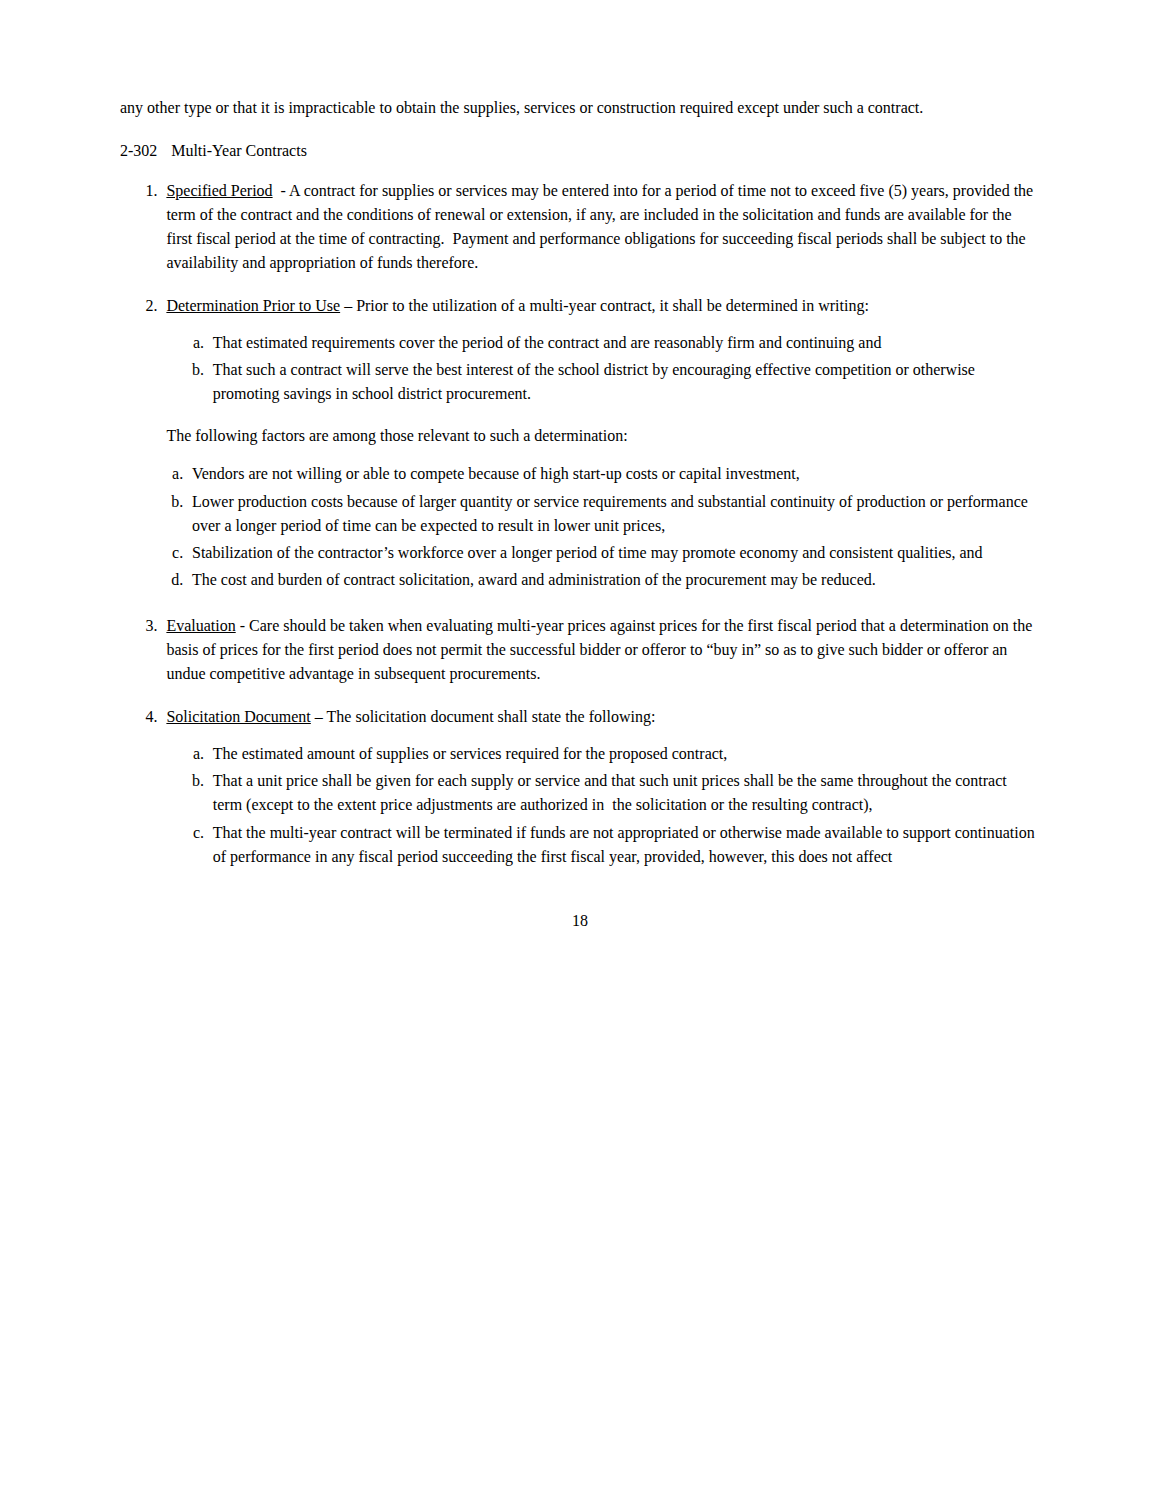any other type or that it is impracticable to obtain the supplies, services or construction required except under such a contract.
2-302 Multi-Year Contracts
Specified Period - A contract for supplies or services may be entered into for a period of time not to exceed five (5) years, provided the term of the contract and the conditions of renewal or extension, if any, are included in the solicitation and funds are available for the first fiscal period at the time of contracting. Payment and performance obligations for succeeding fiscal periods shall be subject to the availability and appropriation of funds therefore.
Determination Prior to Use – Prior to the utilization of a multi-year contract, it shall be determined in writing:
That estimated requirements cover the period of the contract and are reasonably firm and continuing and
That such a contract will serve the best interest of the school district by encouraging effective competition or otherwise promoting savings in school district procurement.
The following factors are among those relevant to such a determination:
Vendors are not willing or able to compete because of high start-up costs or capital investment,
Lower production costs because of larger quantity or service requirements and substantial continuity of production or performance over a longer period of time can be expected to result in lower unit prices,
Stabilization of the contractor’s workforce over a longer period of time may promote economy and consistent qualities, and
The cost and burden of contract solicitation, award and administration of the procurement may be reduced.
Evaluation - Care should be taken when evaluating multi-year prices against prices for the first fiscal period that a determination on the basis of prices for the first period does not permit the successful bidder or offeror to “buy in” so as to give such bidder or offeror an undue competitive advantage in subsequent procurements.
Solicitation Document – The solicitation document shall state the following:
The estimated amount of supplies or services required for the proposed contract,
That a unit price shall be given for each supply or service and that such unit prices shall be the same throughout the contract term (except to the extent price adjustments are authorized in the solicitation or the resulting contract),
That the multi-year contract will be terminated if funds are not appropriated or otherwise made available to support continuation of performance in any fiscal period succeeding the first fiscal year, provided, however, this does not affect
18